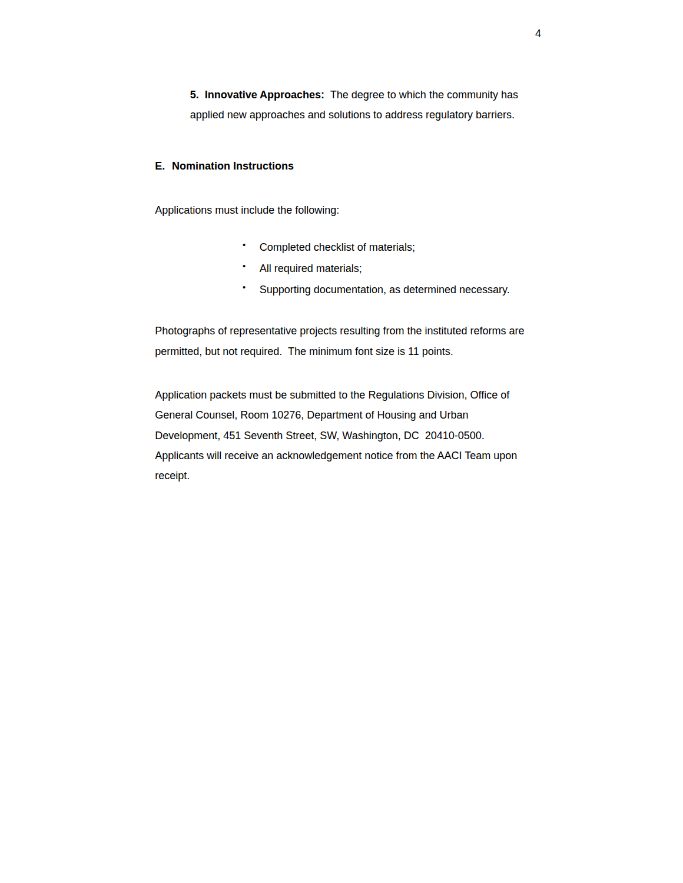4
5. Innovative Approaches: The degree to which the community has applied new approaches and solutions to address regulatory barriers.
E. Nomination Instructions
Applications must include the following:
Completed checklist of materials;
All required materials;
Supporting documentation, as determined necessary.
Photographs of representative projects resulting from the instituted reforms are permitted, but not required. The minimum font size is 11 points.
Application packets must be submitted to the Regulations Division, Office of General Counsel, Room 10276, Department of Housing and Urban Development, 451 Seventh Street, SW, Washington, DC 20410-0500. Applicants will receive an acknowledgement notice from the AACI Team upon receipt.